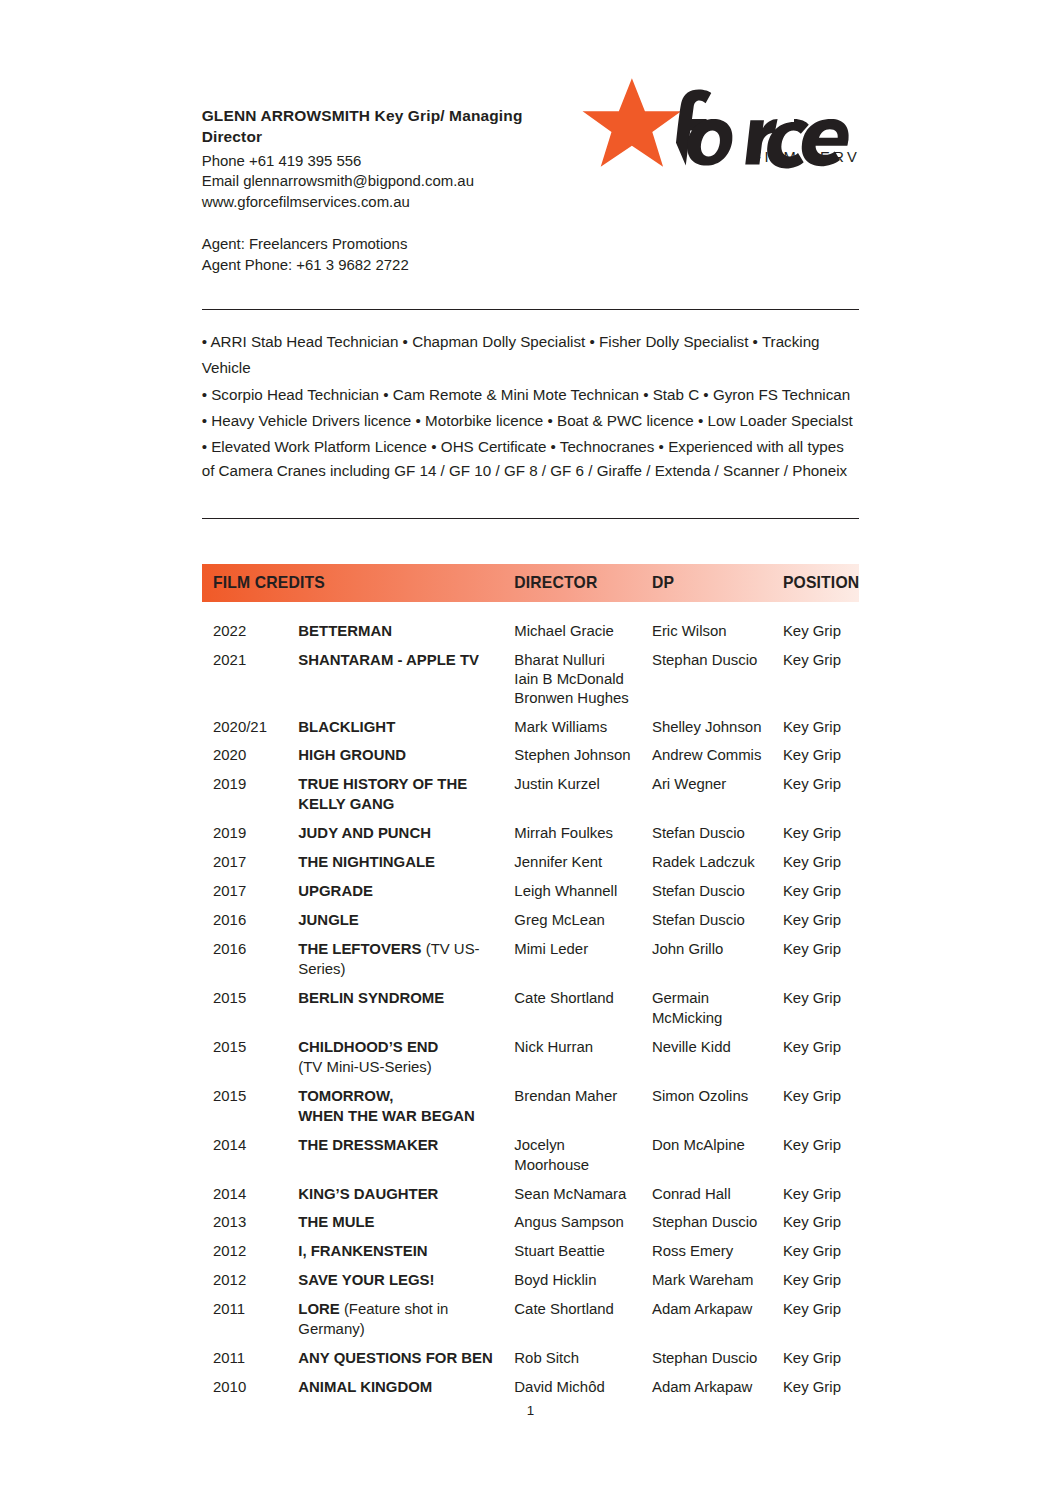GLENN ARROWSMITH Key Grip/ Managing Director
Phone +61 419 395 556
Email glennarrowsmith@bigpond.com.au
www.gforcefilmservices.com.au
Agent: Freelancers Promotions
Agent Phone: +61 3 9682 2722
G Force Film Services FILM SERVICES
• ARRI Stab Head Technician • Chapman Dolly Specialist • Fisher Dolly Specialist • Tracking Vehicle
• Scorpio Head Technician • Cam Remote & Mini Mote Technican • Stab C • Gyron FS Technican
• Heavy Vehicle Drivers licence • Motorbike licence • Boat & PWC licence • Low Loader Specialst
• Elevated Work Platform Licence • OHS Certificate • Technocranes • Experienced with all types of Camera Cranes including GF 14 / GF 10 / GF 8 / GF 6 / Giraffe / Extenda / Scanner / Phoneix
| FILM CREDITS | DIRECTOR | DP | POSITION |
| --- | --- | --- | --- |
| 2022 | BETTERMAN | Michael Gracie | Eric Wilson | Key Grip |
| 2021 | SHANTARAM - APPLE TV | Bharat Nulluri Iain B McDonald Bronwen Hughes | Stephan Duscio | Key Grip |
| 2020/21 | BLACKLIGHT | Mark Williams | Shelley Johnson | Key Grip |
| 2020 | HIGH GROUND | Stephen Johnson | Andrew Commis | Key Grip |
| 2019 | TRUE HISTORY OF THE KELLY GANG | Justin Kurzel | Ari Wegner | Key Grip |
| 2019 | JUDY AND PUNCH | Mirrah Foulkes | Stefan Duscio | Key Grip |
| 2017 | THE NIGHTINGALE | Jennifer Kent | Radek Ladczuk | Key Grip |
| 2017 | UPGRADE | Leigh Whannell | Stefan Duscio | Key Grip |
| 2016 | JUNGLE | Greg McLean | Stefan Duscio | Key Grip |
| 2016 | THE LEFTOVERS (TV US-Series) | Mimi Leder | John Grillo | Key Grip |
| 2015 | BERLIN SYNDROME | Cate Shortland | Germain McMicking | Key Grip |
| 2015 | CHILDHOOD’S END (TV Mini-US-Series) | Nick Hurran | Neville Kidd | Key Grip |
| 2015 | TOMORROW, WHEN THE WAR BEGAN | Brendan Maher | Simon Ozolins | Key Grip |
| 2014 | THE DRESSMAKER | Jocelyn Moorhouse | Don McAlpine | Key Grip |
| 2014 | KING’S DAUGHTER | Sean McNamara | Conrad Hall | Key Grip |
| 2013 | THE MULE | Angus Sampson | Stephan Duscio | Key Grip |
| 2012 | I, FRANKENSTEIN | Stuart Beattie | Ross Emery | Key Grip |
| 2012 | SAVE YOUR LEGS! | Boyd Hicklin | Mark Wareham | Key Grip |
| 2011 | LORE (Feature shot in Germany) | Cate Shortland | Adam Arkapaw | Key Grip |
| 2011 | ANY QUESTIONS FOR BEN | Rob Sitch | Stephan Duscio | Key Grip |
| 2010 | ANIMAL KINGDOM | David Michôd | Adam Arkapaw | Key Grip |
1